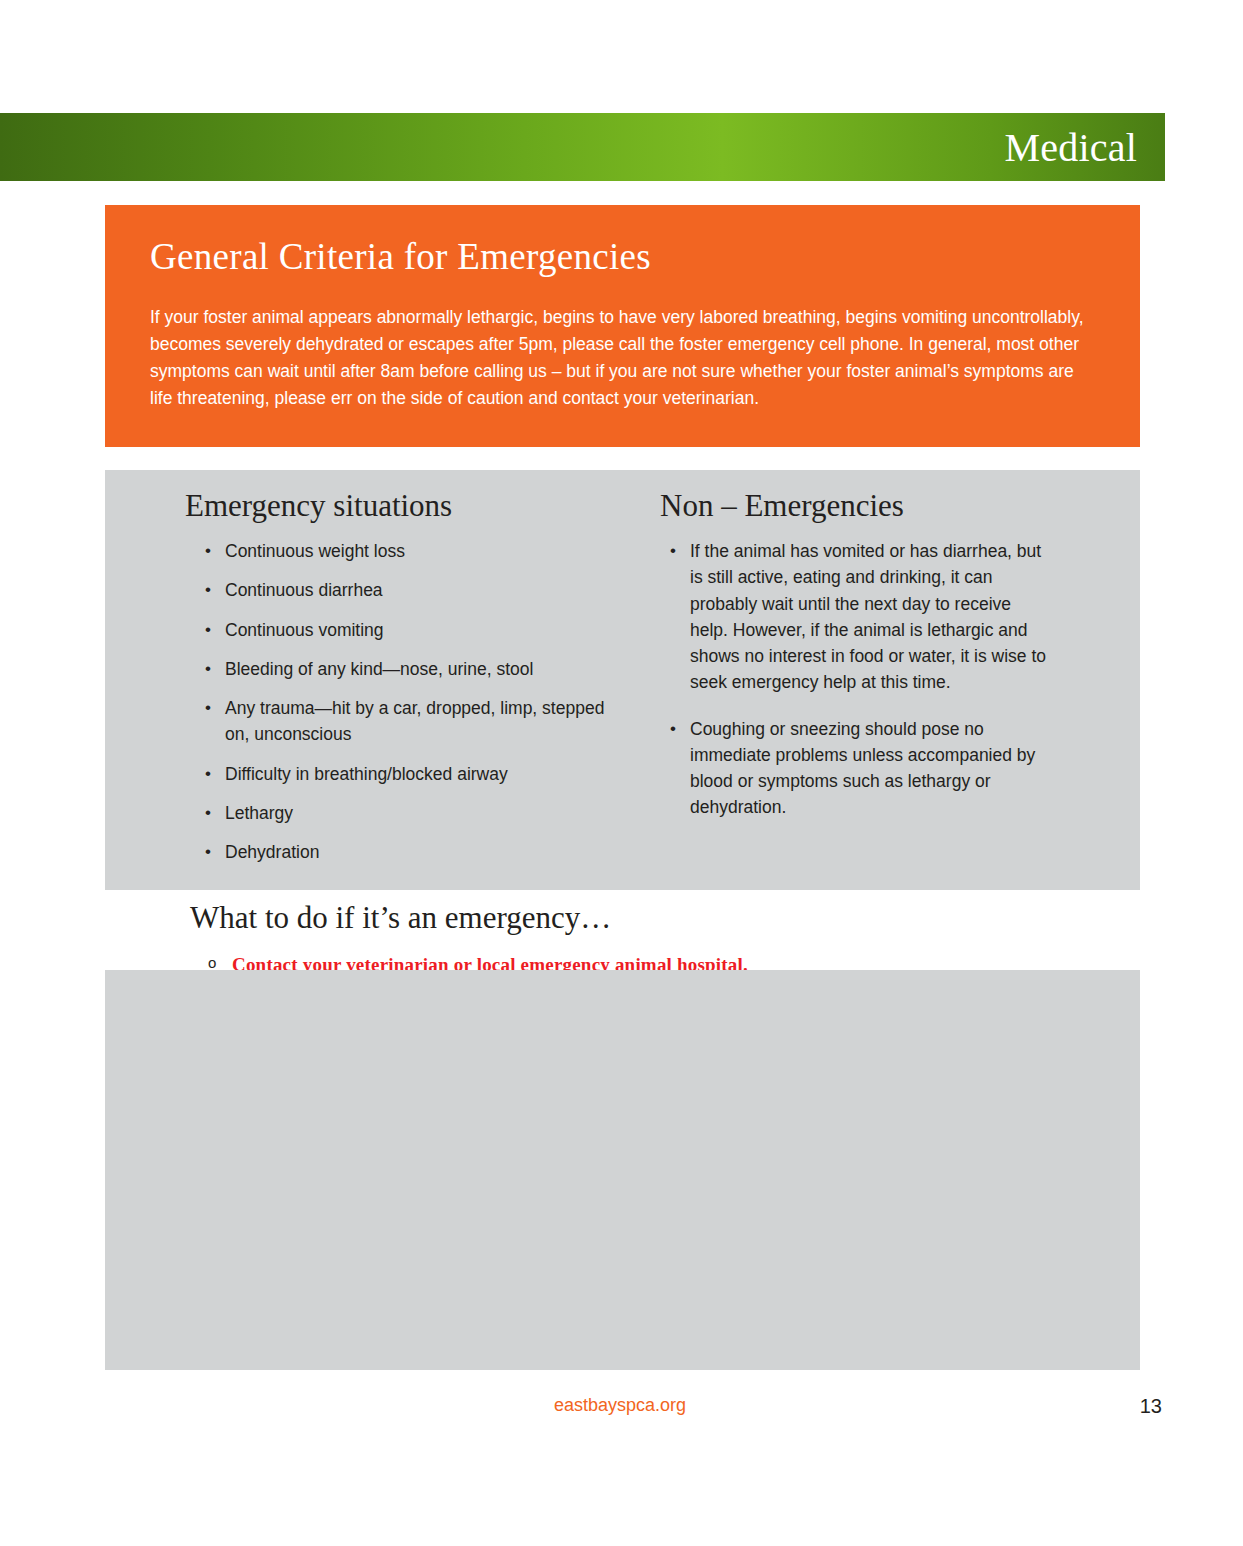Medical
General Criteria for Emergencies
If your foster animal appears abnormally lethargic, begins to have very labored breathing, begins vomiting uncontrollably, becomes severely dehydrated or escapes after 5pm, please call the foster emergency cell phone. In general, most other symptoms can wait until after 8am before calling us – but if you are not sure whether your foster animal’s symptoms are life threatening, please err on the side of caution and contact your veterinarian.
Emergency situations
Continuous weight loss
Continuous diarrhea
Continuous vomiting
Bleeding of any kind—nose, urine, stool
Any trauma—hit by a car, dropped, limp, stepped on, unconscious
Difficulty in breathing/blocked airway
Lethargy
Dehydration
Non – Emergencies
If the animal has vomited or has diarrhea, but is still active, eating and drinking, it can probably wait until the next day to receive help. However, if the animal is lethargic and shows no interest in food or water, it is wise to seek emergency help at this time.
Coughing or sneezing should pose no immediate problems unless accompanied by blood or symptoms such as lethargy or dehydration.
What to do if it’s an emergency…
Contact your veterinarian or local emergency animal hospital.
eastbayspca.org 13